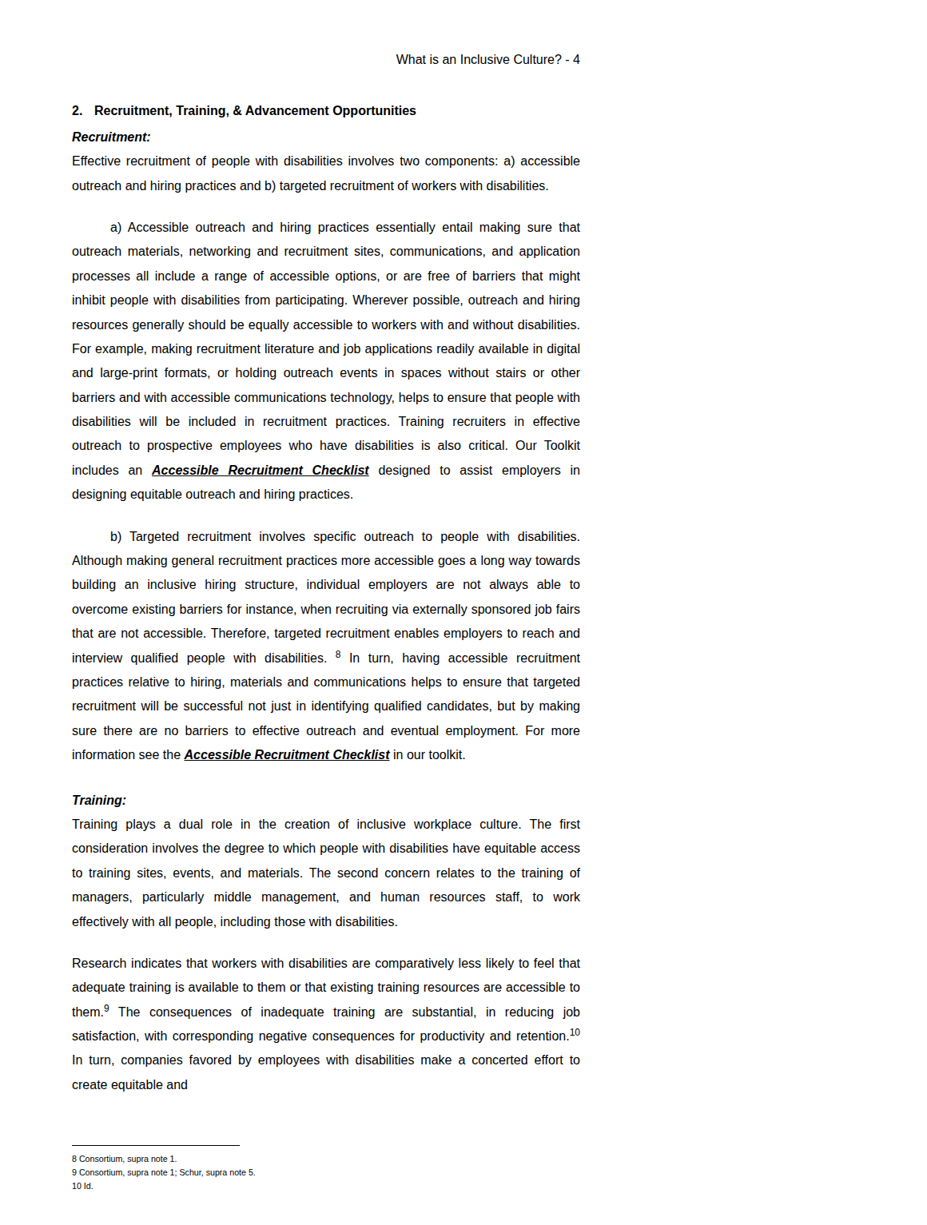What is an Inclusive Culture? - 4
2. Recruitment, Training, & Advancement Opportunities
Recruitment:
Effective recruitment of people with disabilities involves two components: a) accessible outreach and hiring practices and b) targeted recruitment of workers with disabilities.
a) Accessible outreach and hiring practices essentially entail making sure that outreach materials, networking and recruitment sites, communications, and application processes all include a range of accessible options, or are free of barriers that might inhibit people with disabilities from participating. Wherever possible, outreach and hiring resources generally should be equally accessible to workers with and without disabilities. For example, making recruitment literature and job applications readily available in digital and large-print formats, or holding outreach events in spaces without stairs or other barriers and with accessible communications technology, helps to ensure that people with disabilities will be included in recruitment practices. Training recruiters in effective outreach to prospective employees who have disabilities is also critical. Our Toolkit includes an Accessible Recruitment Checklist designed to assist employers in designing equitable outreach and hiring practices.
b) Targeted recruitment involves specific outreach to people with disabilities. Although making general recruitment practices more accessible goes a long way towards building an inclusive hiring structure, individual employers are not always able to overcome existing barriers for instance, when recruiting via externally sponsored job fairs that are not accessible. Therefore, targeted recruitment enables employers to reach and interview qualified people with disabilities. 8 In turn, having accessible recruitment practices relative to hiring, materials and communications helps to ensure that targeted recruitment will be successful not just in identifying qualified candidates, but by making sure there are no barriers to effective outreach and eventual employment. For more information see the Accessible Recruitment Checklist in our toolkit.
Training:
Training plays a dual role in the creation of inclusive workplace culture. The first consideration involves the degree to which people with disabilities have equitable access to training sites, events, and materials. The second concern relates to the training of managers, particularly middle management, and human resources staff, to work effectively with all people, including those with disabilities.
Research indicates that workers with disabilities are comparatively less likely to feel that adequate training is available to them or that existing training resources are accessible to them.9 The consequences of inadequate training are substantial, in reducing job satisfaction, with corresponding negative consequences for productivity and retention.10 In turn, companies favored by employees with disabilities make a concerted effort to create equitable and
8 Consortium, supra note 1.
9 Consortium, supra note 1; Schur, supra note 5.
10 Id.